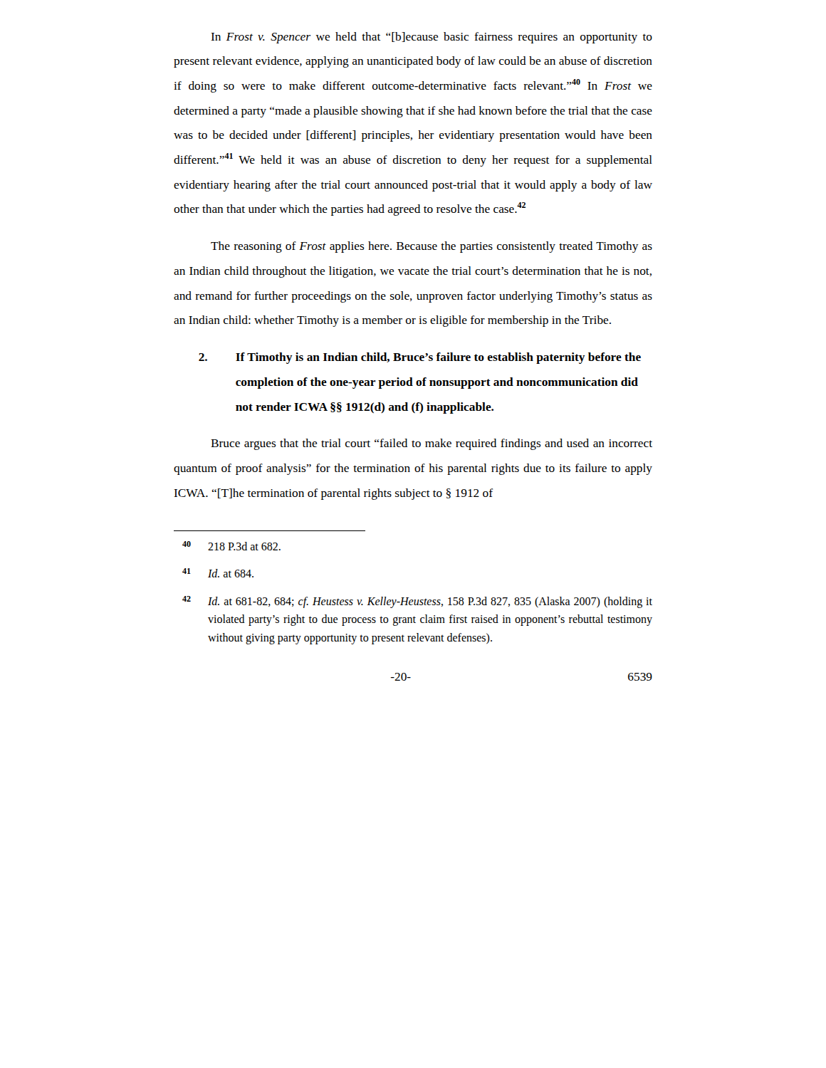In Frost v. Spencer we held that “[b]ecause basic fairness requires an opportunity to present relevant evidence, applying an unanticipated body of law could be an abuse of discretion if doing so were to make different outcome-determinative facts relevant.”40 In Frost we determined a party “made a plausible showing that if she had known before the trial that the case was to be decided under [different] principles, her evidentiary presentation would have been different.”41 We held it was an abuse of discretion to deny her request for a supplemental evidentiary hearing after the trial court announced post-trial that it would apply a body of law other than that under which the parties had agreed to resolve the case.42
The reasoning of Frost applies here. Because the parties consistently treated Timothy as an Indian child throughout the litigation, we vacate the trial court’s determination that he is not, and remand for further proceedings on the sole, unproven factor underlying Timothy’s status as an Indian child: whether Timothy is a member or is eligible for membership in the Tribe.
2.
If Timothy is an Indian child, Bruce’s failure to establish paternity before the completion of the one-year period of nonsupport and noncommunication did not render ICWA §§ 1912(d) and (f) inapplicable.
Bruce argues that the trial court “failed to make required findings and used an incorrect quantum of proof analysis” for the termination of his parental rights due to its failure to apply ICWA. “[T]he termination of parental rights subject to § 1912 of
40
218 P.3d at 682.
41
Id. at 684.
42
Id. at 681-82, 684; cf. Heustess v. Kelley-Heustess, 158 P.3d 827, 835 (Alaska 2007) (holding it violated party’s right to due process to grant claim first raised in opponent’s rebuttal testimony without giving party opportunity to present relevant defenses).
-20-
6539